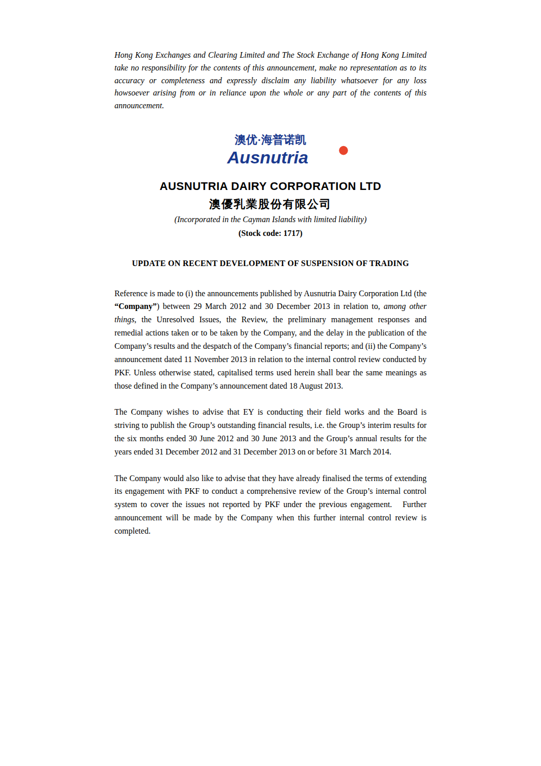Hong Kong Exchanges and Clearing Limited and The Stock Exchange of Hong Kong Limited take no responsibility for the contents of this announcement, make no representation as to its accuracy or completeness and expressly disclaim any liability whatsoever for any loss howsoever arising from or in reliance upon the whole or any part of the contents of this announcement.
澳优·海普诺凯 Ausnutria
AUSNUTRIA DAIRY CORPORATION LTD
澳優乳業股份有限公司
(Incorporated in the Cayman Islands with limited liability)
(Stock code: 1717)
Update on Recent Development of Suspension of Trading
Reference is made to (i) the announcements published by Ausnutria Dairy Corporation Ltd (the “Company”) between 29 March 2012 and 30 December 2013 in relation to, among other things, the Unresolved Issues, the Review, the preliminary management responses and remedial actions taken or to be taken by the Company, and the delay in the publication of the Company’s results and the despatch of the Company’s financial reports; and (ii) the Company’s announcement dated 11 November 2013 in relation to the internal control review conducted by PKF. Unless otherwise stated, capitalised terms used herein shall bear the same meanings as those defined in the Company’s announcement dated 18 August 2013.
The Company wishes to advise that EY is conducting their field works and the Board is striving to publish the Group’s outstanding financial results, i.e. the Group’s interim results for the six months ended 30 June 2012 and 30 June 2013 and the Group’s annual results for the years ended 31 December 2012 and 31 December 2013 on or before 31 March 2014.
The Company would also like to advise that they have already finalised the terms of extending its engagement with PKF to conduct a comprehensive review of the Group’s internal control system to cover the issues not reported by PKF under the previous engagement. Further announcement will be made by the Company when this further internal control review is completed.